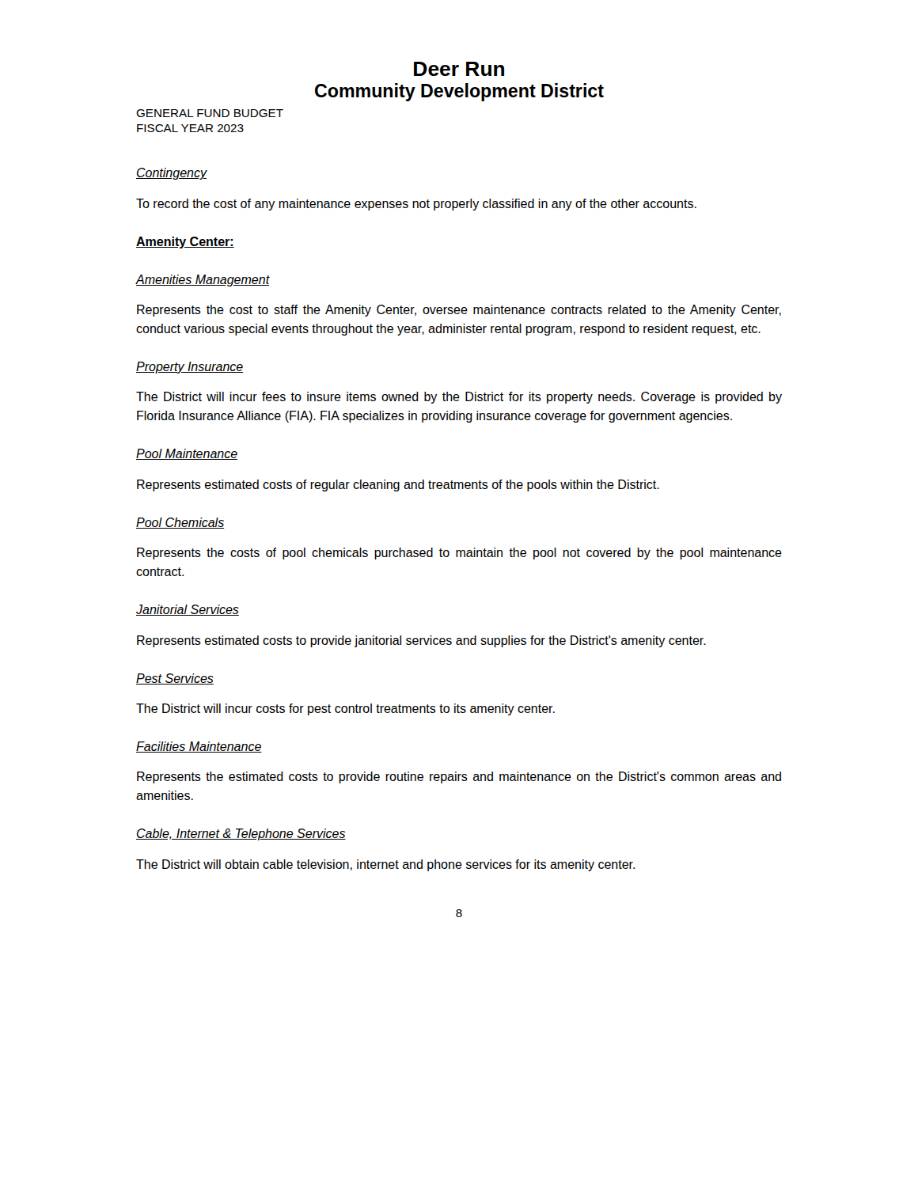Deer Run
Community Development District
GENERAL FUND BUDGET
FISCAL YEAR 2023
Contingency
To record the cost of any maintenance expenses not properly classified in any of the other accounts.
Amenity Center:
Amenities Management
Represents the cost to staff the Amenity Center, oversee maintenance contracts related to the Amenity Center, conduct various special events throughout the year, administer rental program, respond to resident request, etc.
Property Insurance
The District will incur fees to insure items owned by the District for its property needs. Coverage is provided by Florida Insurance Alliance (FIA). FIA specializes in providing insurance coverage for government agencies.
Pool Maintenance
Represents estimated costs of regular cleaning and treatments of the pools within the District.
Pool Chemicals
Represents the costs of pool chemicals purchased to maintain the pool not covered by the pool maintenance contract.
Janitorial Services
Represents estimated costs to provide janitorial services and supplies for the District's amenity center.
Pest Services
The District will incur costs for pest control treatments to its amenity center.
Facilities Maintenance
Represents the estimated costs to provide routine repairs and maintenance on the District's common areas and amenities.
Cable, Internet & Telephone Services
The District will obtain cable television, internet and phone services for its amenity center.
8